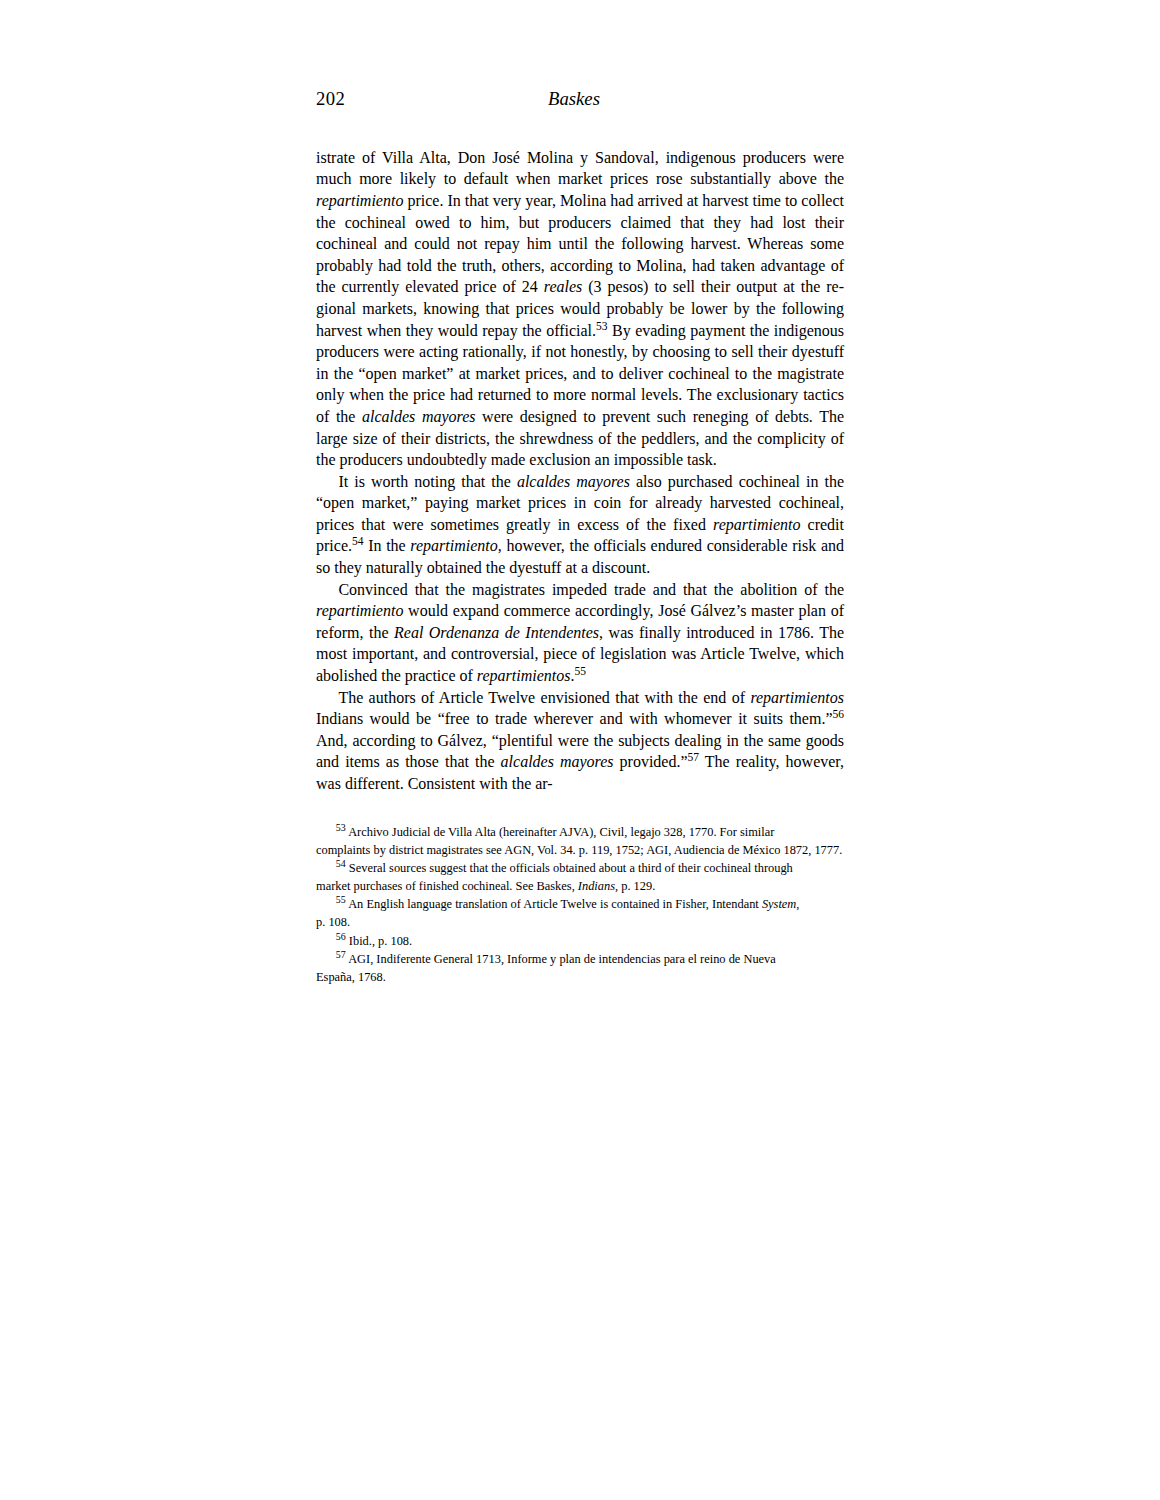202
Baskes
istrate of Villa Alta, Don José Molina y Sandoval, indigenous producers were much more likely to default when market prices rose substantially above the repartimiento price. In that very year, Molina had arrived at harvest time to collect the cochineal owed to him, but producers claimed that they had lost their cochineal and could not repay him until the following harvest. Whereas some probably had told the truth, others, according to Molina, had taken advantage of the currently elevated price of 24 reales (3 pesos) to sell their output at the regional markets, knowing that prices would probably be lower by the following harvest when they would repay the official.53 By evading payment the indigenous producers were acting rationally, if not honestly, by choosing to sell their dyestuff in the “open market” at market prices, and to deliver cochineal to the magistrate only when the price had returned to more normal levels. The exclusionary tactics of the alcaldes mayores were designed to prevent such reneging of debts. The large size of their districts, the shrewdness of the peddlers, and the complicity of the producers undoubtedly made exclusion an impossible task.
It is worth noting that the alcaldes mayores also purchased cochineal in the “open market,” paying market prices in coin for already harvested cochineal, prices that were sometimes greatly in excess of the fixed repartimiento credit price.54 In the repartimiento, however, the officials endured considerable risk and so they naturally obtained the dyestuff at a discount.
Convinced that the magistrates impeded trade and that the abolition of the repartimiento would expand commerce accordingly, José Gálvez’s master plan of reform, the Real Ordenanza de Intendentes, was finally introduced in 1786. The most important, and controversial, piece of legislation was Article Twelve, which abolished the practice of repartimientos.55
The authors of Article Twelve envisioned that with the end of repartimientos Indians would be “free to trade wherever and with whomever it suits them.”56 And, according to Gálvez, “plentiful were the subjects dealing in the same goods and items as those that the alcaldes mayores provided.”57 The reality, however, was different. Consistent with the ar-
53 Archivo Judicial de Villa Alta (hereinafter AJVA), Civil, legajo 328, 1770. For similar
complaints by district magistrates see AGN, Vol. 34. p. 119, 1752; AGI, Audiencia de México 1872, 1777.
54 Several sources suggest that the officials obtained about a third of their cochineal through
market purchases of finished cochineal. See Baskes, Indians, p. 129.
55 An English language translation of Article Twelve is contained in Fisher, Intendant System,
p. 108.
56 Ibid., p. 108.
57 AGI, Indiferente General 1713, Informe y plan de intendencias para el reino de Nueva
España, 1768.